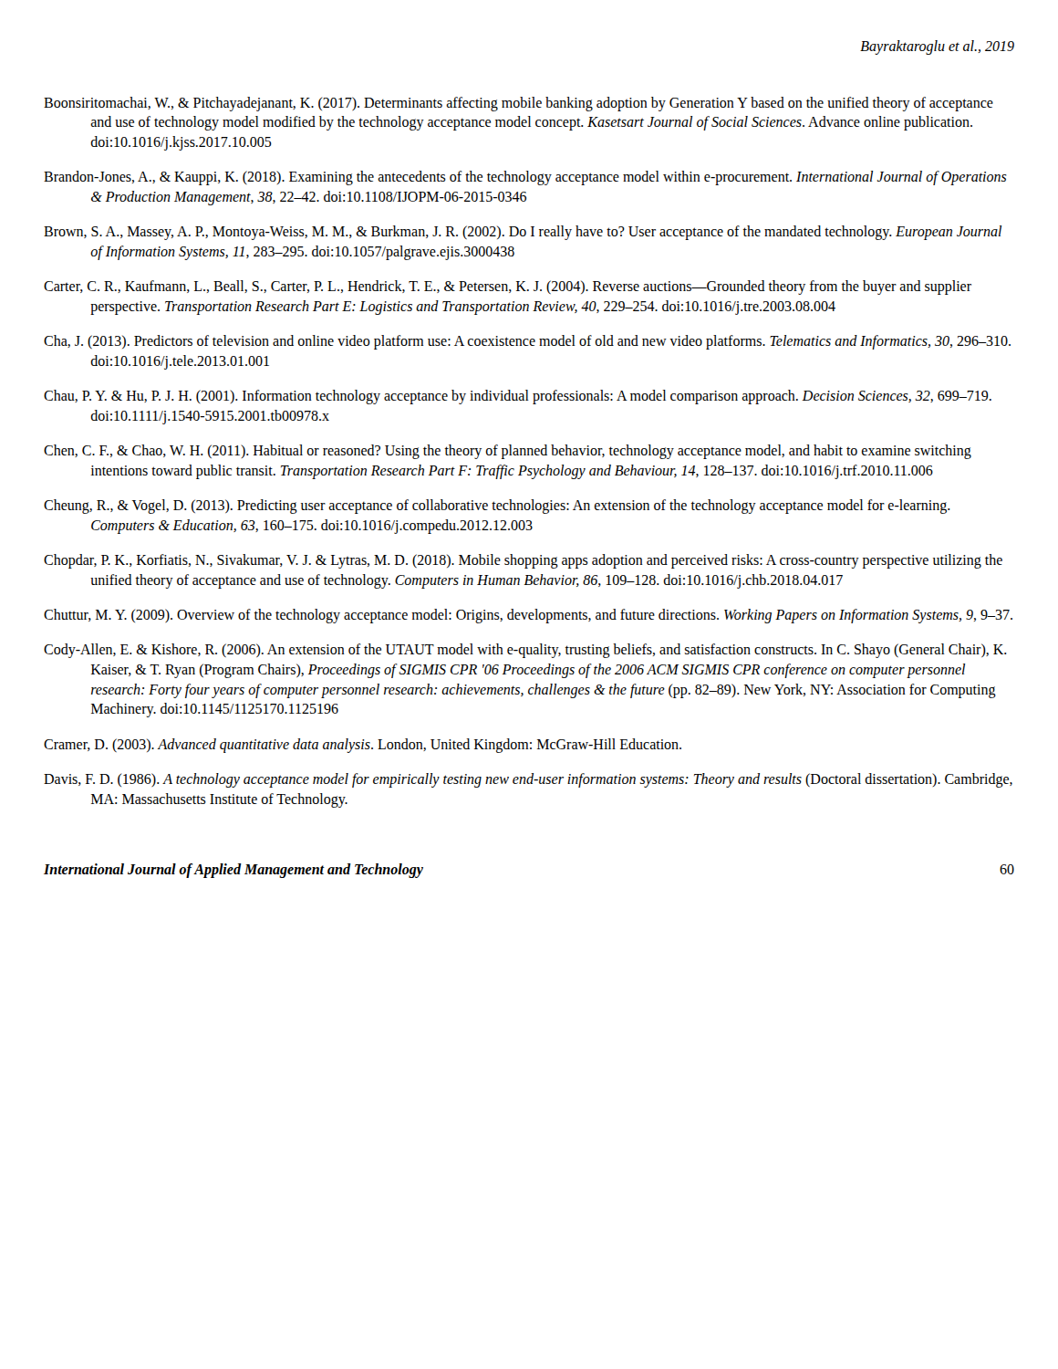Bayraktaroglu et al., 2019
Boonsiritomachai, W., & Pitchayadejanant, K. (2017). Determinants affecting mobile banking adoption by Generation Y based on the unified theory of acceptance and use of technology model modified by the technology acceptance model concept. Kasetsart Journal of Social Sciences. Advance online publication. doi:10.1016/j.kjss.2017.10.005
Brandon-Jones, A., & Kauppi, K. (2018). Examining the antecedents of the technology acceptance model within e-procurement. International Journal of Operations & Production Management, 38, 22–42. doi:10.1108/IJOPM-06-2015-0346
Brown, S. A., Massey, A. P., Montoya-Weiss, M. M., & Burkman, J. R. (2002). Do I really have to? User acceptance of the mandated technology. European Journal of Information Systems, 11, 283–295. doi:10.1057/palgrave.ejis.3000438
Carter, C. R., Kaufmann, L., Beall, S., Carter, P. L., Hendrick, T. E., & Petersen, K. J. (2004). Reverse auctions—Grounded theory from the buyer and supplier perspective. Transportation Research Part E: Logistics and Transportation Review, 40, 229–254. doi:10.1016/j.tre.2003.08.004
Cha, J. (2013). Predictors of television and online video platform use: A coexistence model of old and new video platforms. Telematics and Informatics, 30, 296–310. doi:10.1016/j.tele.2013.01.001
Chau, P. Y. & Hu, P. J. H. (2001). Information technology acceptance by individual professionals: A model comparison approach. Decision Sciences, 32, 699–719. doi:10.1111/j.1540-5915.2001.tb00978.x
Chen, C. F., & Chao, W. H. (2011). Habitual or reasoned? Using the theory of planned behavior, technology acceptance model, and habit to examine switching intentions toward public transit. Transportation Research Part F: Traffic Psychology and Behaviour, 14, 128–137. doi:10.1016/j.trf.2010.11.006
Cheung, R., & Vogel, D. (2013). Predicting user acceptance of collaborative technologies: An extension of the technology acceptance model for e-learning. Computers & Education, 63, 160–175. doi:10.1016/j.compedu.2012.12.003
Chopdar, P. K., Korfiatis, N., Sivakumar, V. J. & Lytras, M. D. (2018). Mobile shopping apps adoption and perceived risks: A cross-country perspective utilizing the unified theory of acceptance and use of technology. Computers in Human Behavior, 86, 109–128. doi:10.1016/j.chb.2018.04.017
Chuttur, M. Y. (2009). Overview of the technology acceptance model: Origins, developments, and future directions. Working Papers on Information Systems, 9, 9–37.
Cody-Allen, E. & Kishore, R. (2006). An extension of the UTAUT model with e-quality, trusting beliefs, and satisfaction constructs. In C. Shayo (General Chair), K. Kaiser, & T. Ryan (Program Chairs), Proceedings of SIGMIS CPR '06 Proceedings of the 2006 ACM SIGMIS CPR conference on computer personnel research: Forty four years of computer personnel research: achievements, challenges & the future (pp. 82–89). New York, NY: Association for Computing Machinery. doi:10.1145/1125170.1125196
Cramer, D. (2003). Advanced quantitative data analysis. London, United Kingdom: McGraw-Hill Education.
Davis, F. D. (1986). A technology acceptance model for empirically testing new end-user information systems: Theory and results (Doctoral dissertation). Cambridge, MA: Massachusetts Institute of Technology.
International Journal of Applied Management and Technology 60